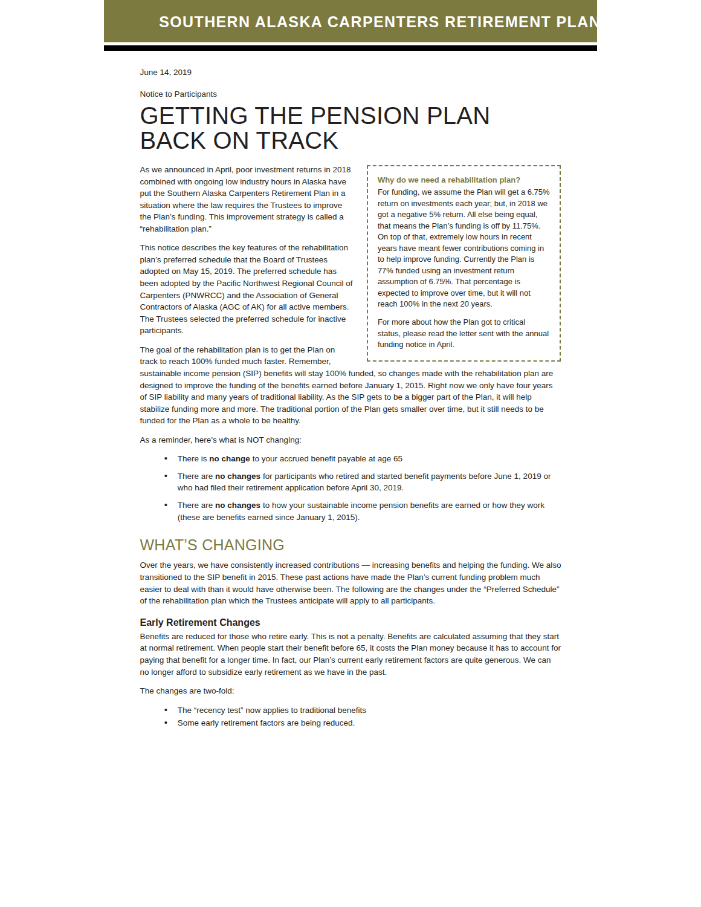Southern Alaska Carpenters Retirement Plan
June 14, 2019
Notice to Participants
Getting the Pension Plan Back on Track
Why do we need a rehabilitation plan? For funding, we assume the Plan will get a 6.75% return on investments each year; but, in 2018 we got a negative 5% return. All else being equal, that means the Plan’s funding is off by 11.75%. On top of that, extremely low hours in recent years have meant fewer contributions coming in to help improve funding. Currently the Plan is 77% funded using an investment return assumption of 6.75%. That percentage is expected to improve over time, but it will not reach 100% in the next 20 years.
For more about how the Plan got to critical status, please read the letter sent with the annual funding notice in April.
As we announced in April, poor investment returns in 2018 combined with ongoing low industry hours in Alaska have put the Southern Alaska Carpenters Retirement Plan in a situation where the law requires the Trustees to improve the Plan’s funding. This improvement strategy is called a “rehabilitation plan.”
This notice describes the key features of the rehabilitation plan’s preferred schedule that the Board of Trustees adopted on May 15, 2019. The preferred schedule has been adopted by the Pacific Northwest Regional Council of Carpenters (PNWRCC) and the Association of General Contractors of Alaska (AGC of AK) for all active members. The Trustees selected the preferred schedule for inactive participants.
The goal of the rehabilitation plan is to get the Plan on track to reach 100% funded much faster. Remember, sustainable income pension (SIP) benefits will stay 100% funded, so changes made with the rehabilitation plan are designed to improve the funding of the benefits earned before January 1, 2015. Right now we only have four years of SIP liability and many years of traditional liability. As the SIP gets to be a bigger part of the Plan, it will help stabilize funding more and more. The traditional portion of the Plan gets smaller over time, but it still needs to be funded for the Plan as a whole to be healthy.
As a reminder, here’s what is NOT changing:
There is no change to your accrued benefit payable at age 65
There are no changes for participants who retired and started benefit payments before June 1, 2019 or who had filed their retirement application before April 30, 2019.
There are no changes to how your sustainable income pension benefits are earned or how they work (these are benefits earned since January 1, 2015).
What’s Changing
Over the years, we have consistently increased contributions — increasing benefits and helping the funding. We also transitioned to the SIP benefit in 2015. These past actions have made the Plan’s current funding problem much easier to deal with than it would have otherwise been. The following are the changes under the “Preferred Schedule” of the rehabilitation plan which the Trustees anticipate will apply to all participants.
Early Retirement Changes
Benefits are reduced for those who retire early. This is not a penalty. Benefits are calculated assuming that they start at normal retirement. When people start their benefit before 65, it costs the Plan money because it has to account for paying that benefit for a longer time. In fact, our Plan’s current early retirement factors are quite generous. We can no longer afford to subsidize early retirement as we have in the past.
The changes are two-fold:
The “recency test” now applies to traditional benefits
Some early retirement factors are being reduced.